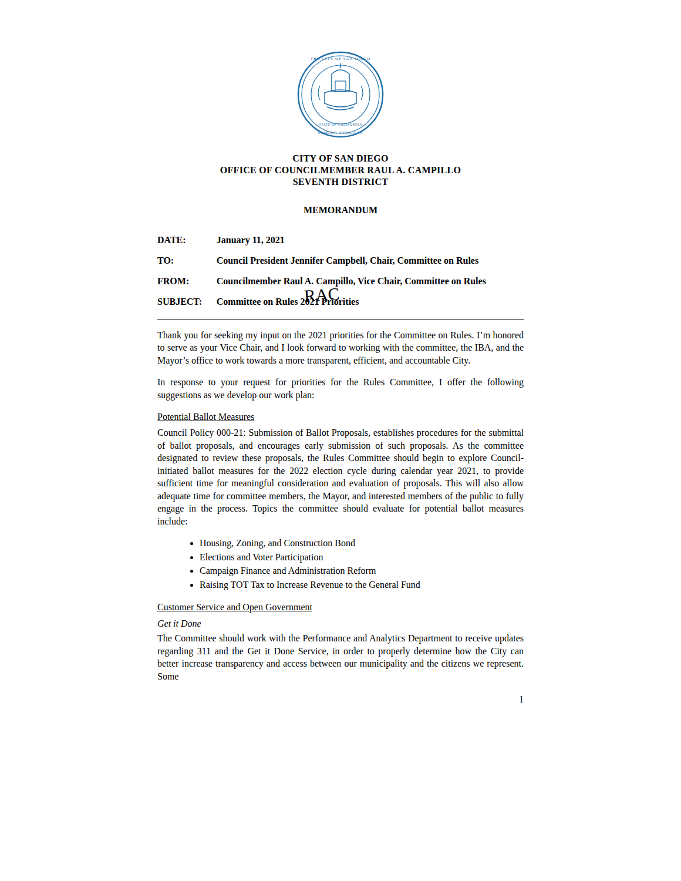THE CITY OF SAN DIEGO SEMPER VIGILANS STATE OF CALIFORNIA
CITY OF SAN DIEGO
OFFICE OF COUNCILMEMBER RAUL A. CAMPILLO
SEVENTH DISTRICT
MEMORANDUM
| DATE: | January 11, 2021 |
| TO: | Council President Jennifer Campbell, Chair, Committee on Rules |
| FROM: | Councilmember Raul A. Campillo, Vice Chair, Committee on Rules RAC |
| SUBJECT: | Committee on Rules 2021 Priorities |
Thank you for seeking my input on the 2021 priorities for the Committee on Rules. I’m honored to serve as your Vice Chair, and I look forward to working with the committee, the IBA, and the Mayor’s office to work towards a more transparent, efficient, and accountable City.
In response to your request for priorities for the Rules Committee, I offer the following suggestions as we develop our work plan:
Potential Ballot Measures
Council Policy 000-21: Submission of Ballot Proposals, establishes procedures for the submittal of ballot proposals, and encourages early submission of such proposals. As the committee designated to review these proposals, the Rules Committee should begin to explore Council-initiated ballot measures for the 2022 election cycle during calendar year 2021, to provide sufficient time for meaningful consideration and evaluation of proposals. This will also allow adequate time for committee members, the Mayor, and interested members of the public to fully engage in the process. Topics the committee should evaluate for potential ballot measures include:
Housing, Zoning, and Construction Bond
Elections and Voter Participation
Campaign Finance and Administration Reform
Raising TOT Tax to Increase Revenue to the General Fund
Customer Service and Open Government
Get it Done
The Committee should work with the Performance and Analytics Department to receive updates regarding 311 and the Get it Done Service, in order to properly determine how the City can better increase transparency and access between our municipality and the citizens we represent. Some
1